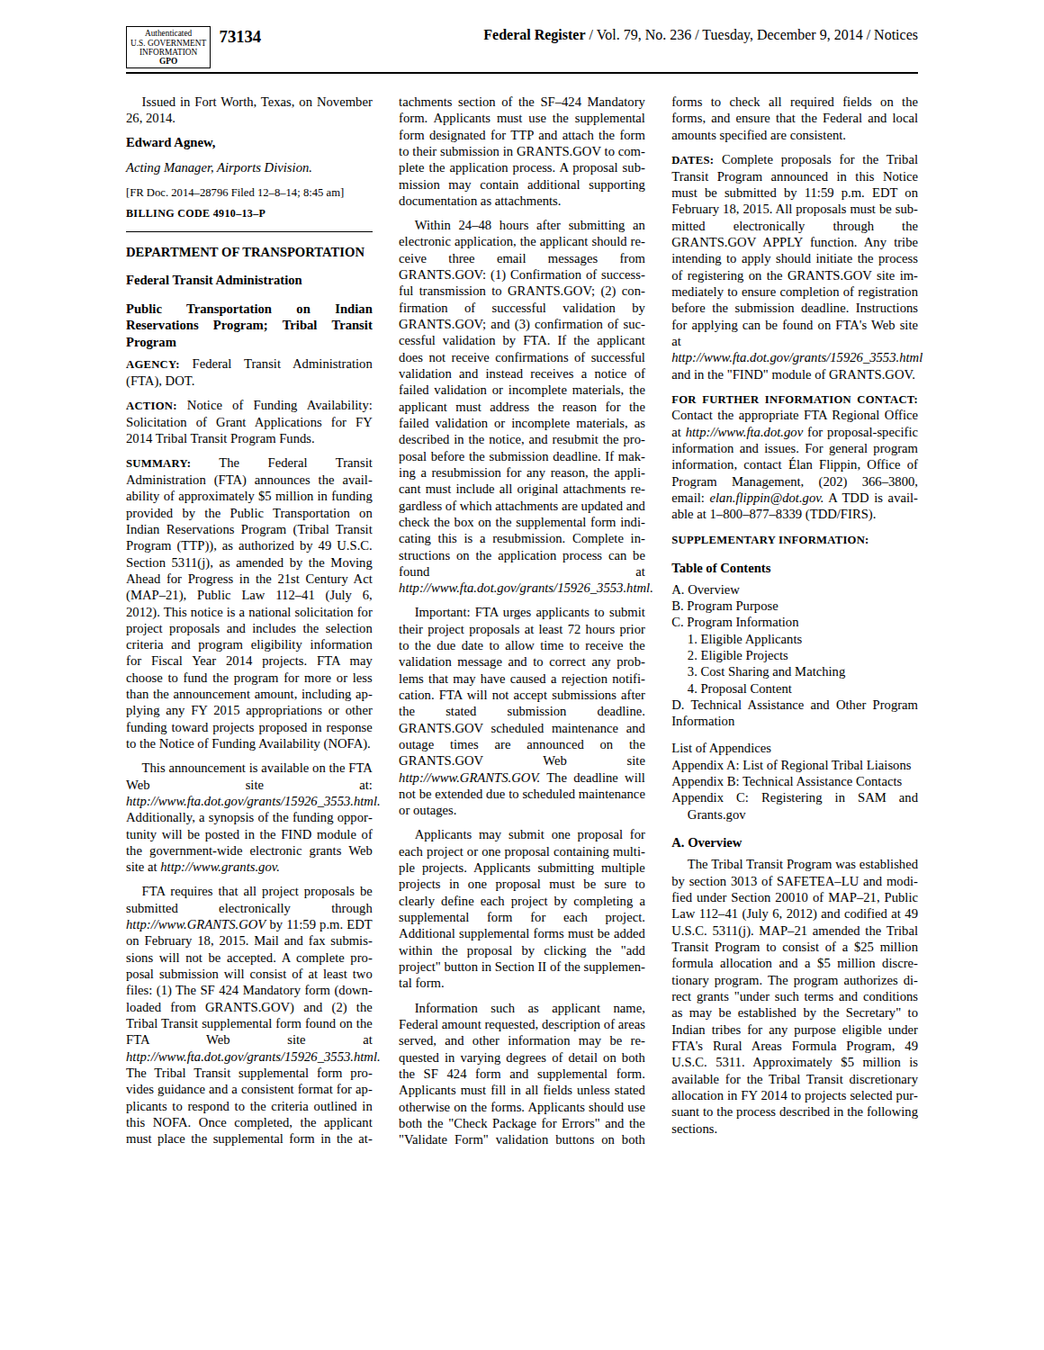Authenticated
U.S. GOVERNMENT
INFORMATION
GPO
73134
Federal Register / Vol. 79, No. 236 / Tuesday, December 9, 2014 / Notices
Issued in Fort Worth, Texas, on November 26, 2014.
Edward Agnew,
Acting Manager, Airports Division.
[FR Doc. 2014–28796 Filed 12–8–14; 8:45 am]
BILLING CODE 4910–13–P
DEPARTMENT OF TRANSPORTATION
Federal Transit Administration
Public Transportation on Indian Reservations Program; Tribal Transit Program
AGENCY: Federal Transit Administration (FTA), DOT.
ACTION: Notice of Funding Availability: Solicitation of Grant Applications for FY 2014 Tribal Transit Program Funds.
SUMMARY: The Federal Transit Administration (FTA) announces the availability of approximately $5 million in funding provided by the Public Transportation on Indian Reservations Program (Tribal Transit Program (TTP)), as authorized by 49 U.S.C. Section 5311(j), as amended by the Moving Ahead for Progress in the 21st Century Act (MAP–21), Public Law 112–41 (July 6, 2012). This notice is a national solicitation for project proposals and includes the selection criteria and program eligibility information for Fiscal Year 2014 projects. FTA may choose to fund the program for more or less than the announcement amount, including applying any FY 2015 appropriations or other funding toward projects proposed in response to the Notice of Funding Availability (NOFA).
This announcement is available on the FTA Web site at: http://www.fta.dot.gov/grants/15926_3553.html. Additionally, a synopsis of the funding opportunity will be posted in the FIND module of the government-wide electronic grants Web site at http://www.grants.gov.
FTA requires that all project proposals be submitted electronically through http://www.GRANTS.GOV by 11:59 p.m. EDT on February 18, 2015. Mail and fax submissions will not be accepted. A complete proposal submission will consist of at least two files: (1) The SF 424 Mandatory form (downloaded from GRANTS.GOV) and (2) the Tribal Transit supplemental form found on the FTA Web site at http://www.fta.dot.gov/grants/15926_3553.html. The Tribal Transit supplemental form provides guidance and a consistent format for applicants to respond to the criteria outlined in this NOFA. Once completed, the applicant must place the supplemental form in the attachments section of the SF–424 Mandatory form. Applicants must use the supplemental form designated for TTP and attach the form to their submission in GRANTS.GOV to complete the application process. A proposal submission may contain additional supporting documentation as attachments.
Within 24–48 hours after submitting an electronic application, the applicant should receive three email messages from GRANTS.GOV: (1) Confirmation of successful transmission to GRANTS.GOV; (2) confirmation of successful validation by GRANTS.GOV; and (3) confirmation of successful validation by FTA. If the applicant does not receive confirmations of successful validation and instead receives a notice of failed validation or incomplete materials, the applicant must address the reason for the failed validation or incomplete materials, as described in the notice, and resubmit the proposal before the submission deadline. If making a resubmission for any reason, the applicant must include all original attachments regardless of which attachments are updated and check the box on the supplemental form indicating this is a resubmission. Complete instructions on the application process can be found at http://www.fta.dot.gov/grants/15926_3553.html.
Important: FTA urges applicants to submit their project proposals at least 72 hours prior to the due date to allow time to receive the validation message and to correct any problems that may have caused a rejection notification. FTA will not accept submissions after the stated submission deadline. GRANTS.GOV scheduled maintenance and outage times are announced on the GRANTS.GOV Web site http://www.GRANTS.GOV. The deadline will not be extended due to scheduled maintenance or outages.
Applicants may submit one proposal for each project or one proposal containing multiple projects. Applicants submitting multiple projects in one proposal must be sure to clearly define each project by completing a supplemental form for each project. Additional supplemental forms must be added within the proposal by clicking the "add project" button in Section II of the supplemental form.
Information such as applicant name, Federal amount requested, description of areas served, and other information may be requested in varying degrees of detail on both the SF 424 form and supplemental form. Applicants must fill in all fields unless stated otherwise on the forms. Applicants should use both the "Check Package for Errors" and the "Validate Form" validation buttons on both forms to check all required fields on the forms, and ensure that the Federal and local amounts specified are consistent.
DATES: Complete proposals for the Tribal Transit Program announced in this Notice must be submitted by 11:59 p.m. EDT on February 18, 2015. All proposals must be submitted electronically through the GRANTS.GOV APPLY function. Any tribe intending to apply should initiate the process of registering on the GRANTS.GOV site immediately to ensure completion of registration before the submission deadline. Instructions for applying can be found on FTA's Web site at http://www.fta.dot.gov/grants/15926_3553.html and in the "FIND" module of GRANTS.GOV.
FOR FURTHER INFORMATION CONTACT: Contact the appropriate FTA Regional Office at http://www.fta.dot.gov for proposal-specific information and issues. For general program information, contact Élan Flippin, Office of Program Management, (202) 366–3800, email: elan.flippin@dot.gov. A TDD is available at 1–800–877–8339 (TDD/FIRS).
SUPPLEMENTARY INFORMATION:
Table of Contents
A. Overview
B. Program Purpose
C. Program Information
1. Eligible Applicants
2. Eligible Projects
3. Cost Sharing and Matching
4. Proposal Content
D. Technical Assistance and Other Program Information
List of Appendices
Appendix A: List of Regional Tribal Liaisons
Appendix B: Technical Assistance Contacts
Appendix C: Registering in SAM and Grants.gov
A. Overview
The Tribal Transit Program was established by section 3013 of SAFETEA–LU and modified under Section 20010 of MAP–21, Public Law 112–41 (July 6, 2012) and codified at 49 U.S.C. 5311(j). MAP–21 amended the Tribal Transit Program to consist of a $25 million formula allocation and a $5 million discretionary program. The program authorizes direct grants "under such terms and conditions as may be established by the Secretary" to Indian tribes for any purpose eligible under FTA's Rural Areas Formula Program, 49 U.S.C. 5311. Approximately $5 million is available for the Tribal Transit discretionary allocation in FY 2014 to projects selected pursuant to the process described in the following sections.